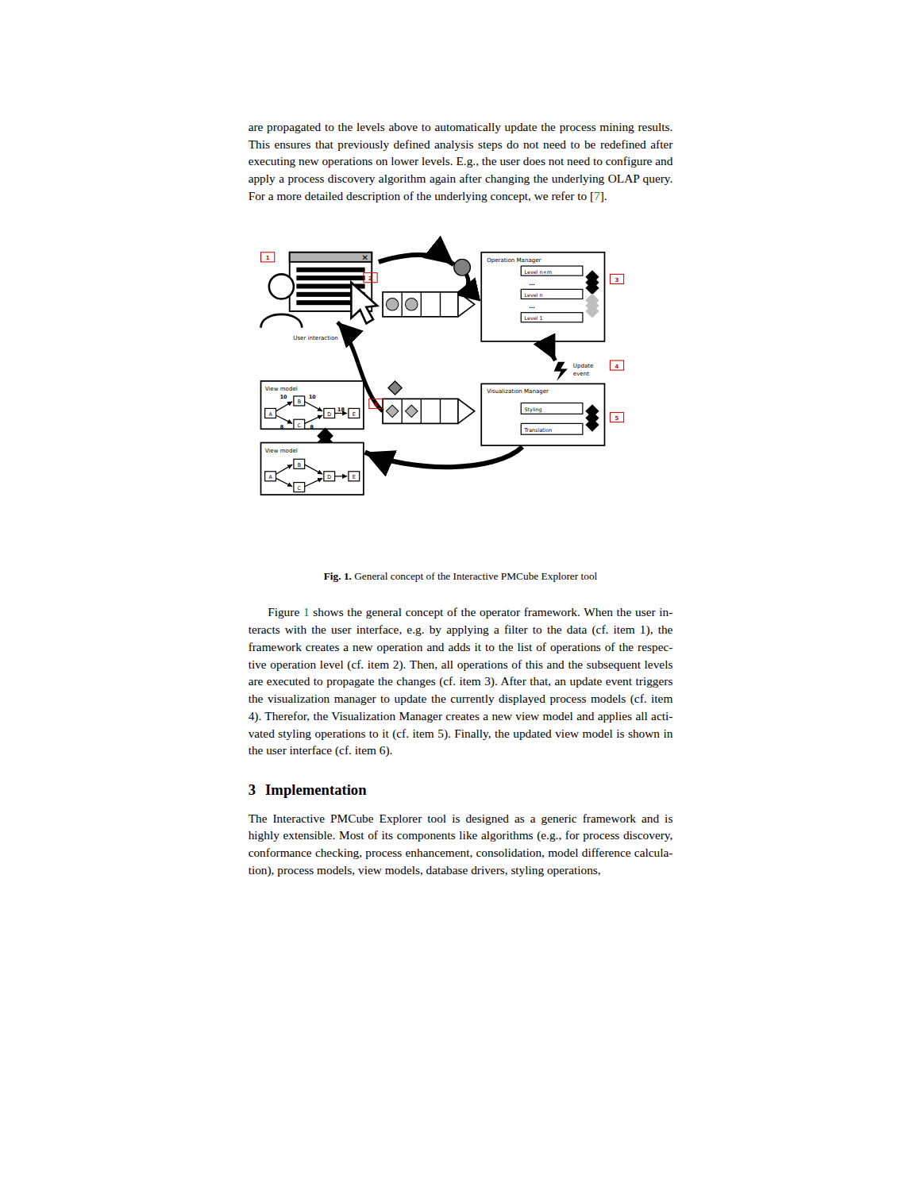are propagated to the levels above to automatically update the process mining results. This ensures that previously defined analysis steps do not need to be redefined after executing new operations on lower levels. E.g., the user does not need to configure and apply a process discovery algorithm again after changing the underlying OLAP query. For a more detailed description of the underlying concept, we refer to [7].
1 ✕ User interaction 2 Operation Manager Level n+m … Level n … Level 1 3 Update event 4 Visualization Manager Styling Translation 5 View model A B C D E 10 10 8 8 18 6 View model A B C D E
Fig. 1. General concept of the Interactive PMCube Explorer tool
Figure 1 shows the general concept of the operator framework. When the user interacts with the user interface, e.g. by applying a filter to the data (cf. item 1), the framework creates a new operation and adds it to the list of operations of the respective operation level (cf. item 2). Then, all operations of this and the subsequent levels are executed to propagate the changes (cf. item 3). After that, an update event triggers the visualization manager to update the currently displayed process models (cf. item 4). Therefor, the Visualization Manager creates a new view model and applies all activated styling operations to it (cf. item 5). Finally, the updated view model is shown in the user interface (cf. item 6).
3 Implementation
The Interactive PMCube Explorer tool is designed as a generic framework and is highly extensible. Most of its components like algorithms (e.g., for process discovery, conformance checking, process enhancement, consolidation, model difference calculation), process models, view models, database drivers, styling operations,